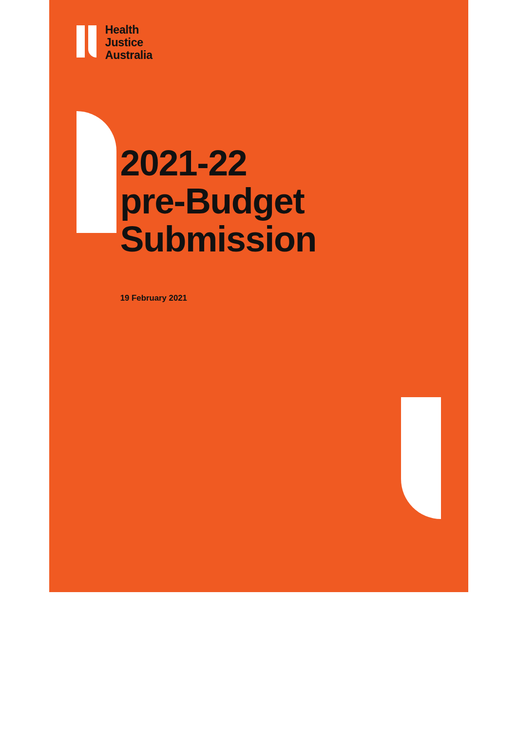Health Justice Australia
2021-22 pre-Budget Submission
19 February 2021